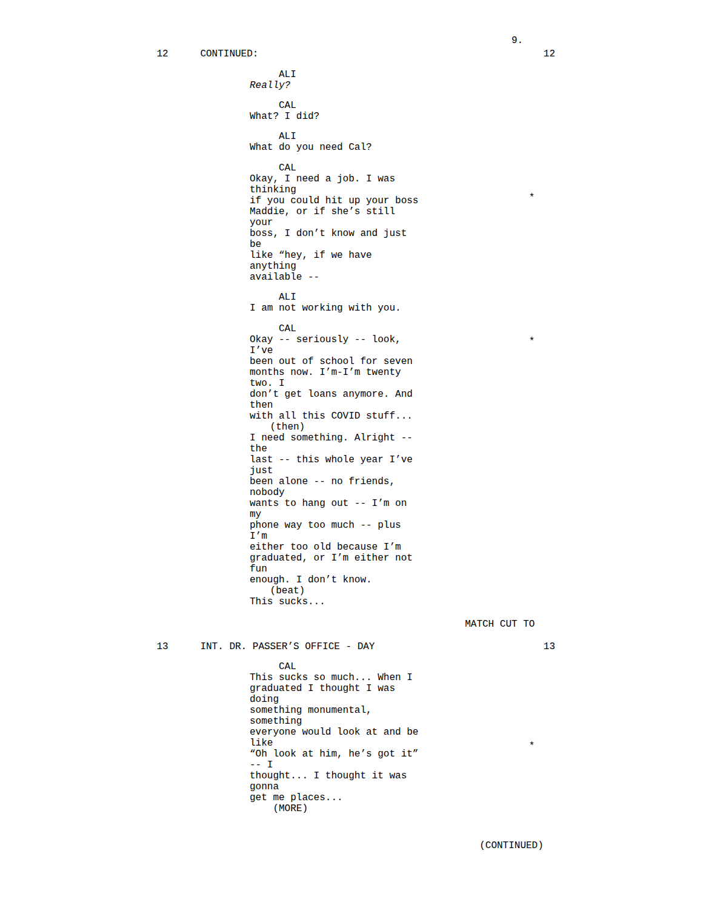9.
12 CONTINUED: 12
ALI
Really?
CAL
What? I did?
ALI
What do you need Cal?
CAL
Okay, I need a job. I was thinking if you could hit up your boss Maddie, or if she’s still your boss, I don’t know and just be like “hey, if we have anything available --
*
ALI
I am not working with you.
CAL
Okay -- seriously -- look, I’ve been out of school for seven months now. I’m-I’m twenty two. I don’t get loans anymore. And then with all this COVID stuff...
(then)
I need something. Alright -- the last -- this whole year I’ve just been alone -- no friends, nobody wants to hang out -- I’m on my phone way too much -- plus I’m either too old because I’m graduated, or I’m either not fun enough. I don’t know.
(beat)
This sucks...
*
MATCH CUT TO
13 INT. DR. PASSER’S OFFICE - DAY 13
CAL
This sucks so much... When I graduated I thought I was doing something monumental, something everyone would look at and be like “Oh look at him, he’s got it” -- I thought... I thought it was gonna get me places...
(MORE)
*
(CONTINUED)